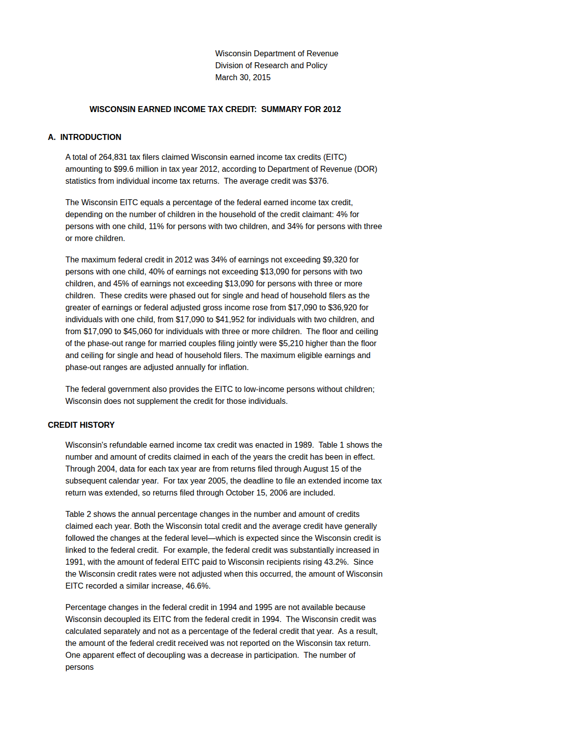Wisconsin Department of Revenue
Division of Research and Policy
March 30, 2015
WISCONSIN EARNED INCOME TAX CREDIT: SUMMARY FOR 2012
A. INTRODUCTION
A total of 264,831 tax filers claimed Wisconsin earned income tax credits (EITC) amounting to $99.6 million in tax year 2012, according to Department of Revenue (DOR) statistics from individual income tax returns. The average credit was $376.
The Wisconsin EITC equals a percentage of the federal earned income tax credit, depending on the number of children in the household of the credit claimant: 4% for persons with one child, 11% for persons with two children, and 34% for persons with three or more children.
The maximum federal credit in 2012 was 34% of earnings not exceeding $9,320 for persons with one child, 40% of earnings not exceeding $13,090 for persons with two children, and 45% of earnings not exceeding $13,090 for persons with three or more children. These credits were phased out for single and head of household filers as the greater of earnings or federal adjusted gross income rose from $17,090 to $36,920 for individuals with one child, from $17,090 to $41,952 for individuals with two children, and from $17,090 to $45,060 for individuals with three or more children. The floor and ceiling of the phase-out range for married couples filing jointly were $5,210 higher than the floor and ceiling for single and head of household filers. The maximum eligible earnings and phase-out ranges are adjusted annually for inflation.
The federal government also provides the EITC to low-income persons without children; Wisconsin does not supplement the credit for those individuals.
CREDIT HISTORY
Wisconsin's refundable earned income tax credit was enacted in 1989. Table 1 shows the number and amount of credits claimed in each of the years the credit has been in effect. Through 2004, data for each tax year are from returns filed through August 15 of the subsequent calendar year. For tax year 2005, the deadline to file an extended income tax return was extended, so returns filed through October 15, 2006 are included.
Table 2 shows the annual percentage changes in the number and amount of credits claimed each year. Both the Wisconsin total credit and the average credit have generally followed the changes at the federal level—which is expected since the Wisconsin credit is linked to the federal credit. For example, the federal credit was substantially increased in 1991, with the amount of federal EITC paid to Wisconsin recipients rising 43.2%. Since the Wisconsin credit rates were not adjusted when this occurred, the amount of Wisconsin EITC recorded a similar increase, 46.6%.
Percentage changes in the federal credit in 1994 and 1995 are not available because Wisconsin decoupled its EITC from the federal credit in 1994. The Wisconsin credit was calculated separately and not as a percentage of the federal credit that year. As a result, the amount of the federal credit received was not reported on the Wisconsin tax return. One apparent effect of decoupling was a decrease in participation. The number of persons